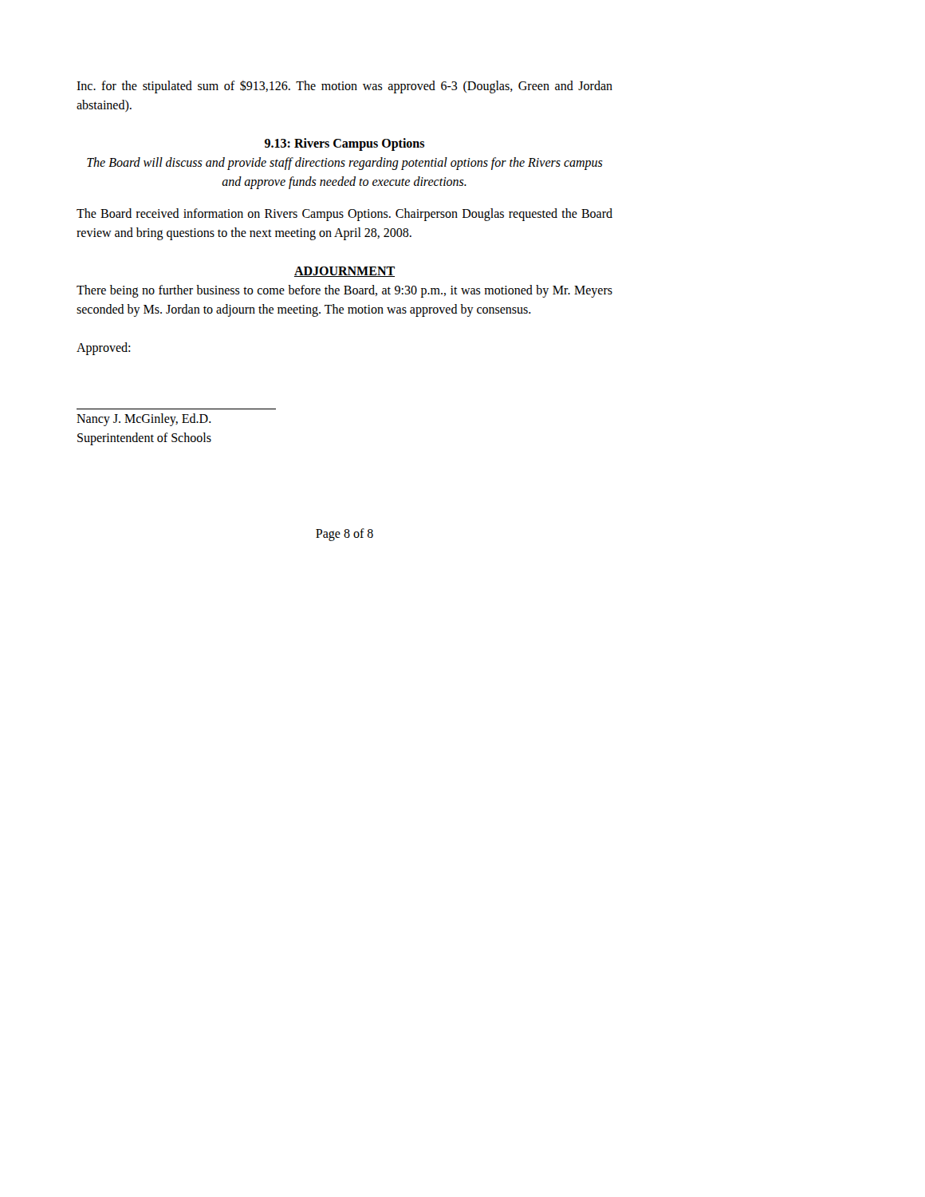Inc. for the stipulated sum of $913,126. The motion was approved 6-3 (Douglas, Green and Jordan abstained).
9.13: Rivers Campus Options
The Board will discuss and provide staff directions regarding potential options for the Rivers campus and approve funds needed to execute directions.
The Board received information on Rivers Campus Options. Chairperson Douglas requested the Board review and bring questions to the next meeting on April 28, 2008.
ADJOURNMENT
There being no further business to come before the Board, at 9:30 p.m., it was motioned by Mr. Meyers seconded by Ms. Jordan to adjourn the meeting. The motion was approved by consensus.
Approved:
Nancy J. McGinley, Ed.D.
Superintendent of Schools
Page 8 of 8